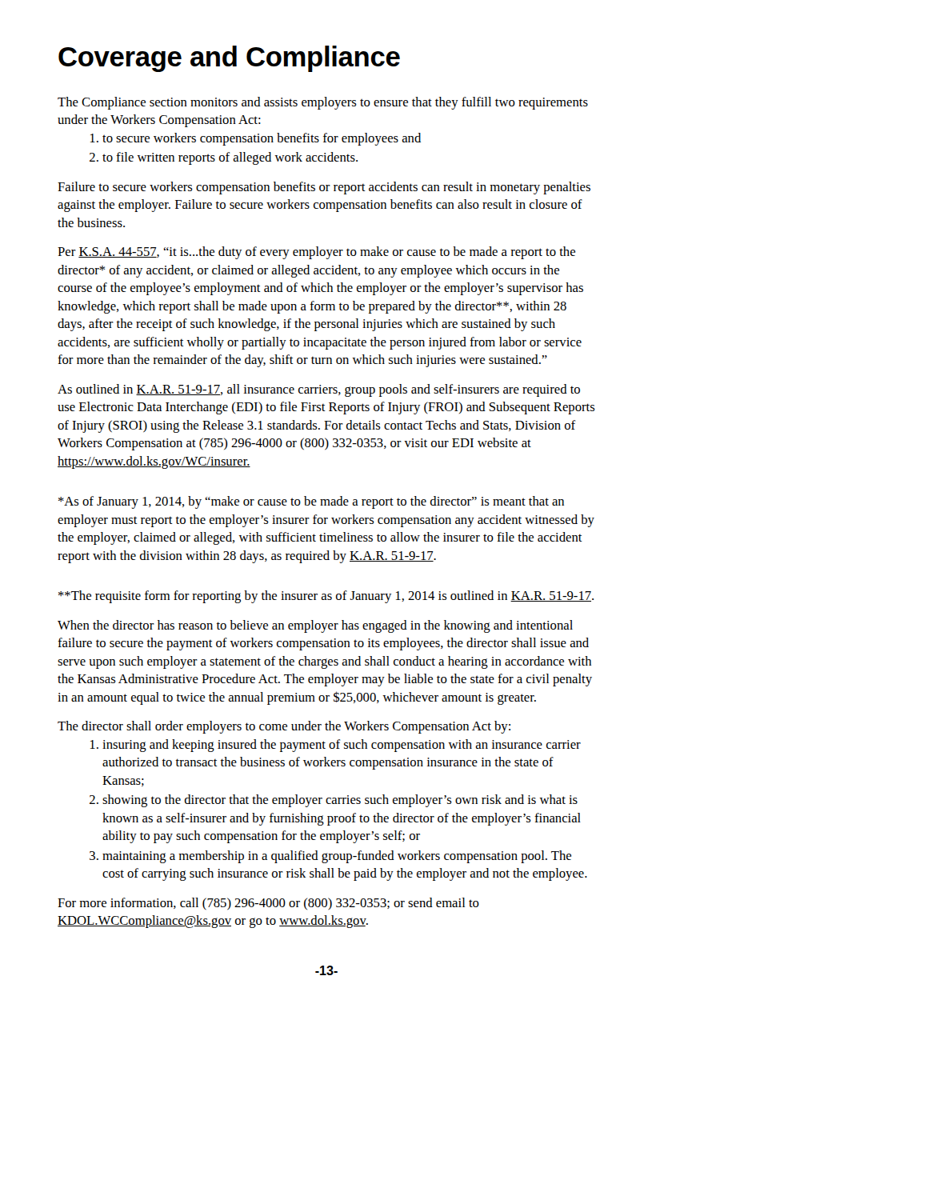Coverage and Compliance
The Compliance section monitors and assists employers to ensure that they fulfill two requirements under the Workers Compensation Act:
to secure workers compensation benefits for employees and
to file written reports of alleged work accidents.
Failure to secure workers compensation benefits or report accidents can result in monetary penalties against the employer. Failure to secure workers compensation benefits can also result in closure of the business.
Per K.S.A. 44-557, “it is...the duty of every employer to make or cause to be made a report to the director* of any accident, or claimed or alleged accident, to any employee which occurs in the course of the employee’s employment and of which the employer or the employer’s supervisor has knowledge, which report shall be made upon a form to be prepared by the director**, within 28 days, after the receipt of such knowledge, if the personal injuries which are sustained by such accidents, are sufficient wholly or partially to incapacitate the person injured from labor or service for more than the remainder of the day, shift or turn on which such injuries were sustained.”
As outlined in K.A.R. 51-9-17, all insurance carriers, group pools and self-insurers are required to use Electronic Data Interchange (EDI) to file First Reports of Injury (FROI) and Subsequent Reports of Injury (SROI) using the Release 3.1 standards. For details contact Techs and Stats, Division of Workers Compensation at (785) 296-4000 or (800) 332-0353, or visit our EDI website at https://www.dol.ks.gov/WC/insurer.
*As of January 1, 2014, by “make or cause to be made a report to the director” is meant that an employer must report to the employer’s insurer for workers compensation any accident witnessed by the employer, claimed or alleged, with sufficient timeliness to allow the insurer to file the accident report with the division within 28 days, as required by K.A.R. 51-9-17.
**The requisite form for reporting by the insurer as of January 1, 2014 is outlined in KA.R. 51-9-17.
When the director has reason to believe an employer has engaged in the knowing and intentional failure to secure the payment of workers compensation to its employees, the director shall issue and serve upon such employer a statement of the charges and shall conduct a hearing in accordance with the Kansas Administrative Procedure Act. The employer may be liable to the state for a civil penalty in an amount equal to twice the annual premium or $25,000, whichever amount is greater.
The director shall order employers to come under the Workers Compensation Act by:
insuring and keeping insured the payment of such compensation with an insurance carrier authorized to transact the business of workers compensation insurance in the state of Kansas;
showing to the director that the employer carries such employer’s own risk and is what is known as a self-insurer and by furnishing proof to the director of the employer’s financial ability to pay such compensation for the employer’s self; or
maintaining a membership in a qualified group-funded workers compensation pool. The cost of carrying such insurance or risk shall be paid by the employer and not the employee.
For more information, call (785) 296-4000 or (800) 332-0353; or send email to
KDOL.WCCompliance@ks.gov or go to www.dol.ks.gov.
-13-